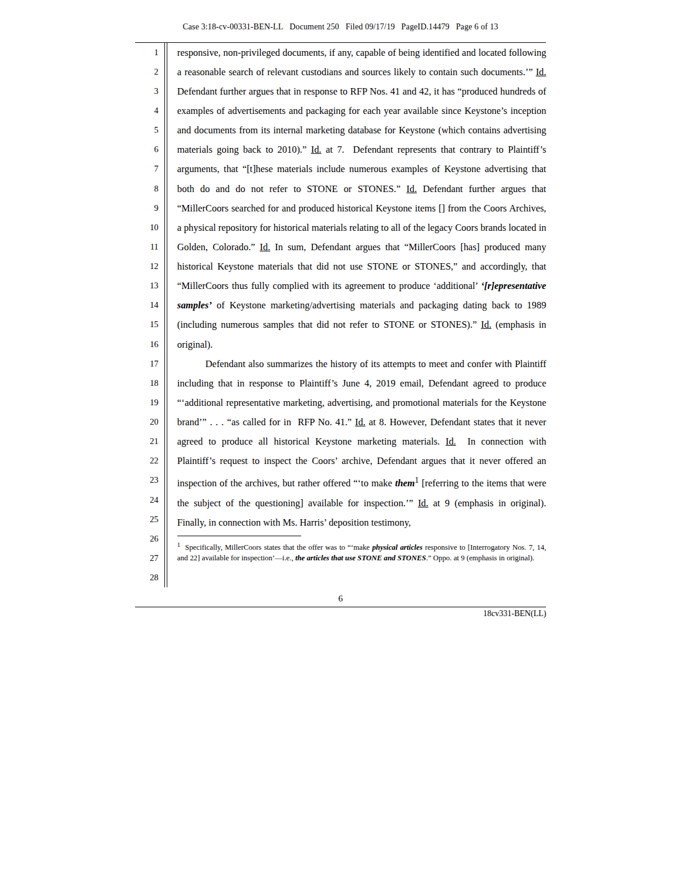Case 3:18-cv-00331-BEN-LL Document 250 Filed 09/17/19 PageID.14479 Page 6 of 13
1
2
3
4
5
6
7
8
9
10
11
12
13
14
15
16
17
18
19
20
21
22
23
24
25
26
27
28
responsive, non-privileged documents, if any, capable of being identified and located following a reasonable search of relevant custodians and sources likely to contain such documents.’” Id. Defendant further argues that in response to RFP Nos. 41 and 42, it has “produced hundreds of examples of advertisements and packaging for each year available since Keystone’s inception and documents from its internal marketing database for Keystone (which contains advertising materials going back to 2010).” Id. at 7. Defendant represents that contrary to Plaintiff’s arguments, that “[t]hese materials include numerous examples of Keystone advertising that both do and do not refer to STONE or STONES.” Id. Defendant further argues that “MillerCoors searched for and produced historical Keystone items [] from the Coors Archives, a physical repository for historical materials relating to all of the legacy Coors brands located in Golden, Colorado.” Id. In sum, Defendant argues that “MillerCoors [has] produced many historical Keystone materials that did not use STONE or STONES,” and accordingly, that “MillerCoors thus fully complied with its agreement to produce ‘additional’ ‘[r]epresentative samples’ of Keystone marketing/advertising materials and packaging dating back to 1989 (including numerous samples that did not refer to STONE or STONES).” Id. (emphasis in original).
Defendant also summarizes the history of its attempts to meet and confer with Plaintiff including that in response to Plaintiff’s June 4, 2019 email, Defendant agreed to produce “‘additional representative marketing, advertising, and promotional materials for the Keystone brand’” . . . “as called for in RFP No. 41.” Id. at 8. However, Defendant states that it never agreed to produce all historical Keystone marketing materials. Id. In connection with Plaintiff’s request to inspect the Coors’ archive, Defendant argues that it never offered an inspection of the archives, but rather offered “‘to make them1 [referring to the items that were the subject of the questioning] available for inspection.’” Id. at 9 (emphasis in original). Finally, in connection with Ms. Harris’ deposition testimony,
1 Specifically, MillerCoors states that the offer was to “‘make physical articles responsive to [Interrogatory Nos. 7, 14, and 22] available for inspection’—i.e., the articles that use STONE and STONES.” Oppo. at 9 (emphasis in original).
6
18cv331-BEN(LL)